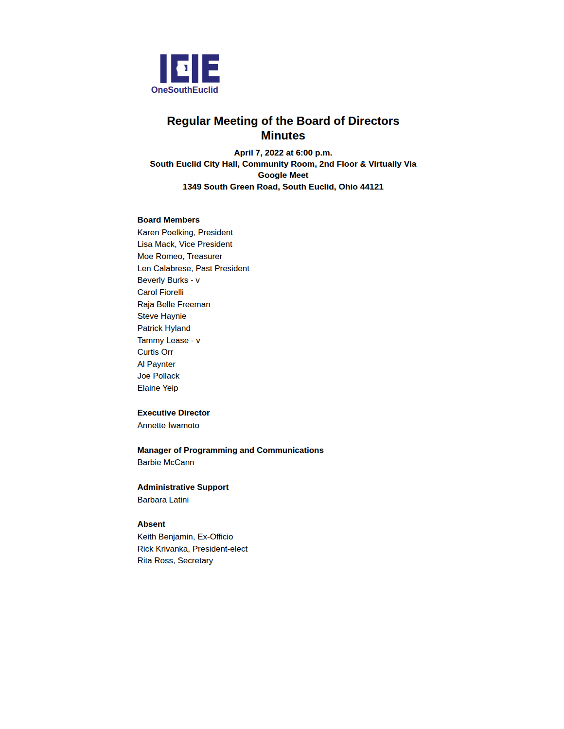OneSouthEuclid
Regular Meeting of the Board of Directors
Minutes
April 7, 2022 at 6:00 p.m. South Euclid City Hall, Community Room, 2nd Floor & Virtually Via Google Meet 1349 South Green Road, South Euclid, Ohio 44121
Board Members
Karen Poelking, President
Lisa Mack, Vice President
Moe Romeo, Treasurer
Len Calabrese, Past President
Beverly Burks - v
Carol Fiorelli
Raja Belle Freeman
Steve Haynie
Patrick Hyland
Tammy Lease - v
Curtis Orr
Al Paynter
Joe Pollack
Elaine Yeip
Executive Director
Annette Iwamoto
Manager of Programming and Communications
Barbie McCann
Administrative Support
Barbara Latini
Absent
Keith Benjamin, Ex-Officio
Rick Krivanka, President-elect
Rita Ross, Secretary